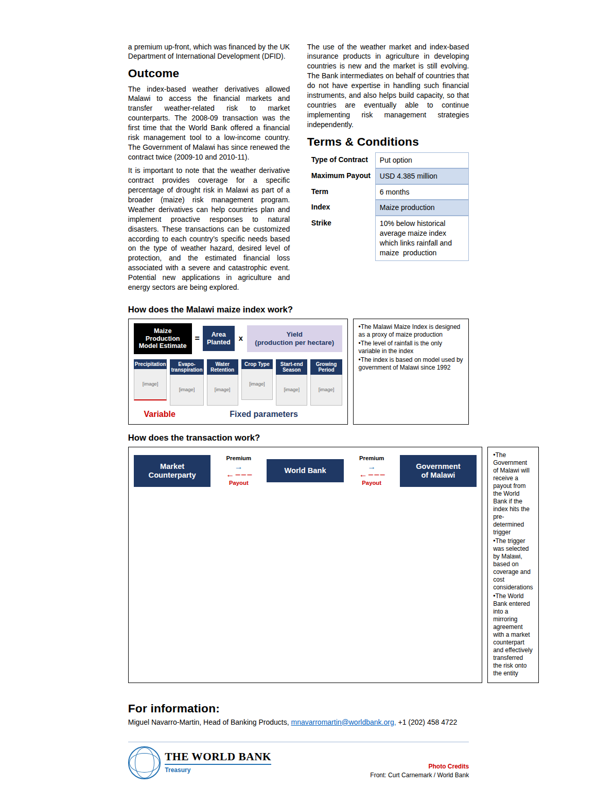a premium up-front, which was financed by the UK Department of International Development (DFID).
Outcome
The index-based weather derivatives allowed Malawi to access the financial markets and transfer weather-related risk to market counterparts. The 2008-09 transaction was the first time that the World Bank offered a financial risk management tool to a low-income country. The Government of Malawi has since renewed the contract twice (2009-10 and 2010-11).
It is important to note that the weather derivative contract provides coverage for a specific percentage of drought risk in Malawi as part of a broader (maize) risk management program. Weather derivatives can help countries plan and implement proactive responses to natural disasters. These transactions can be customized according to each country’s specific needs based on the type of weather hazard, desired level of protection, and the estimated financial loss associated with a severe and catastrophic event. Potential new applications in agriculture and energy sectors are being explored.
The use of the weather market and index-based insurance products in agriculture in developing countries is new and the market is still evolving. The Bank intermediates on behalf of countries that do not have expertise in handling such financial instruments, and also helps build capacity, so that countries are eventually able to continue implementing risk management strategies independently.
Terms & Conditions
| Type of Contract | Put option |
| Maximum Payout | USD 4.385 million |
| Term | 6 months |
| Index | Maize production |
| Strike | 10% below historical average maize index which links rainfall and maize production |
How does the Malawi maize index work?
Maize
Production
Model Estimate
=
Area
Planted
x
Yield
(production per hectare)
Precipitation
[image]
Evapo-
transpiration
[image]
Water
Retention
[image]
Crop Type
[image]
Start-end
Season
[image]
Growing
Period
[image]
Variable
Fixed parameters
The Malawi Maize Index is designed as a proxy of maize production
The level of rainfall is the only variable in the index
The index is based on model used by government of Malawi since 1992
How does the transaction work?
Market
Counterparty
Premium
→
← – – –
Payout
World Bank
Premium
→
← – – –
Payout
Government
of Malawi
The Government of Malawi will receive a payout from the World Bank if the index hits the pre-determined trigger
The trigger was selected by Malawi, based on coverage and cost considerations
The World Bank entered into a mirroring agreement with a market counterpart and effectively transferred the risk onto the entity
For information:
Miguel Navarro-Martin, Head of Banking Products, mnavarromartin@worldbank.org, +1 (202) 458 4722
THE WORLD BANK
Treasury
Photo Credits
Front: Curt Carnemark / World Bank